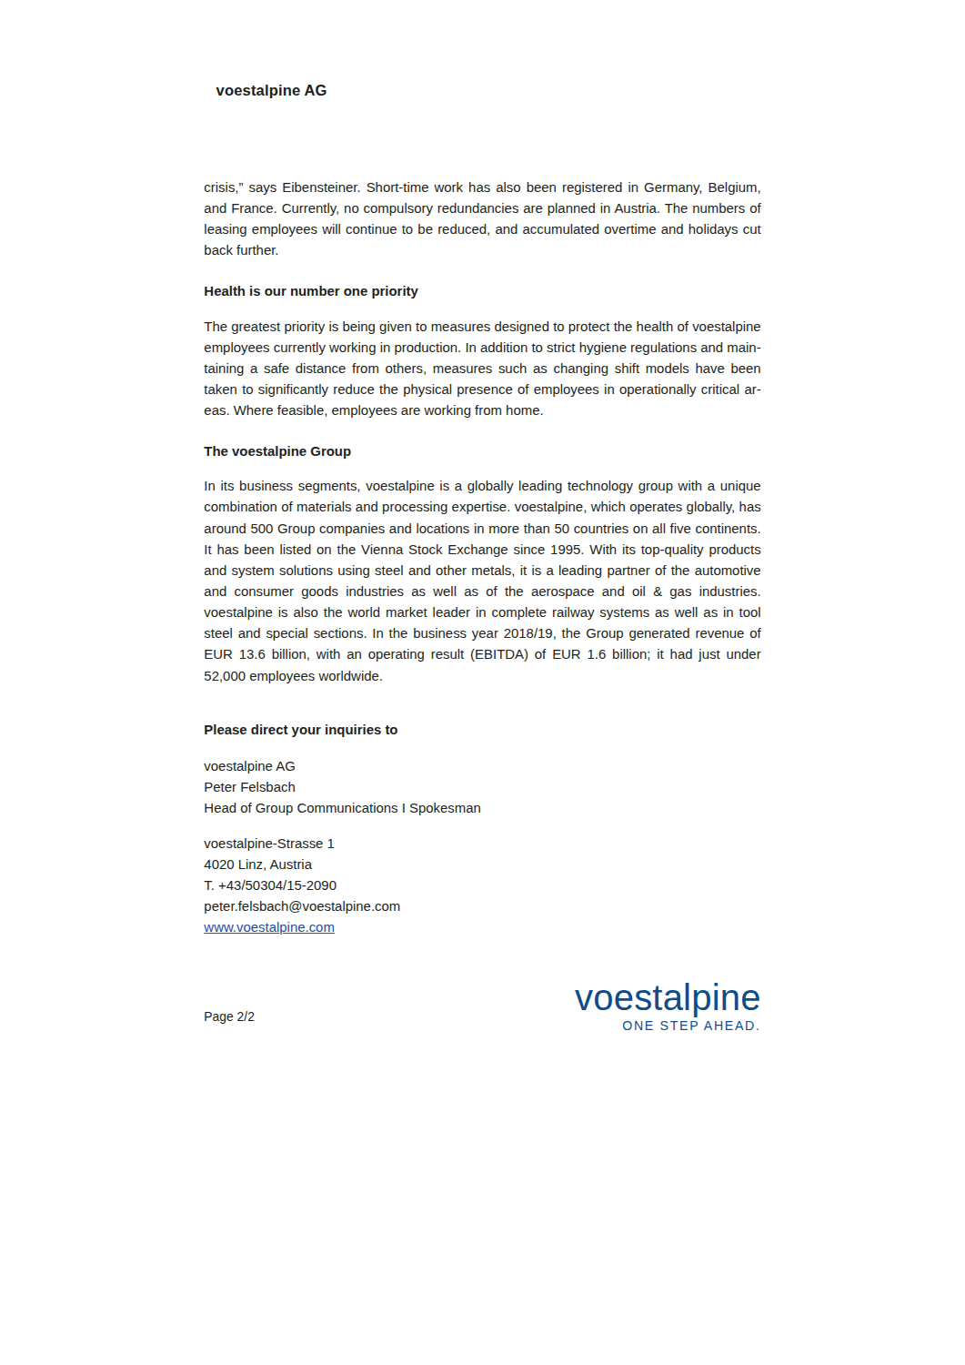voestalpine AG
crisis,” says Eibensteiner. Short-time work has also been registered in Germany, Belgium, and France. Currently, no compulsory redundancies are planned in Austria. The numbers of leasing employees will continue to be reduced, and accumulated overtime and holidays cut back further.
Health is our number one priority
The greatest priority is being given to measures designed to protect the health of voestalpine employees currently working in production. In addition to strict hygiene regulations and maintaining a safe distance from others, measures such as changing shift models have been taken to significantly reduce the physical presence of employees in operationally critical areas. Where feasible, employees are working from home.
The voestalpine Group
In its business segments, voestalpine is a globally leading technology group with a unique combination of materials and processing expertise. voestalpine, which operates globally, has around 500 Group companies and locations in more than 50 countries on all five continents. It has been listed on the Vienna Stock Exchange since 1995. With its top-quality products and system solutions using steel and other metals, it is a leading partner of the automotive and consumer goods industries as well as of the aerospace and oil & gas industries. voestalpine is also the world market leader in complete railway systems as well as in tool steel and special sections. In the business year 2018/19, the Group generated revenue of EUR 13.6 billion, with an operating result (EBITDA) of EUR 1.6 billion; it had just under 52,000 employees worldwide.
Please direct your inquiries to
voestalpine AG
Peter Felsbach
Head of Group Communications I Spokesman
voestalpine-Strasse 1
4020 Linz, Austria
T. +43/50304/15-2090
peter.felsbach@voestalpine.com
www.voestalpine.com
Page 2/2
voestalpine One step ahead.